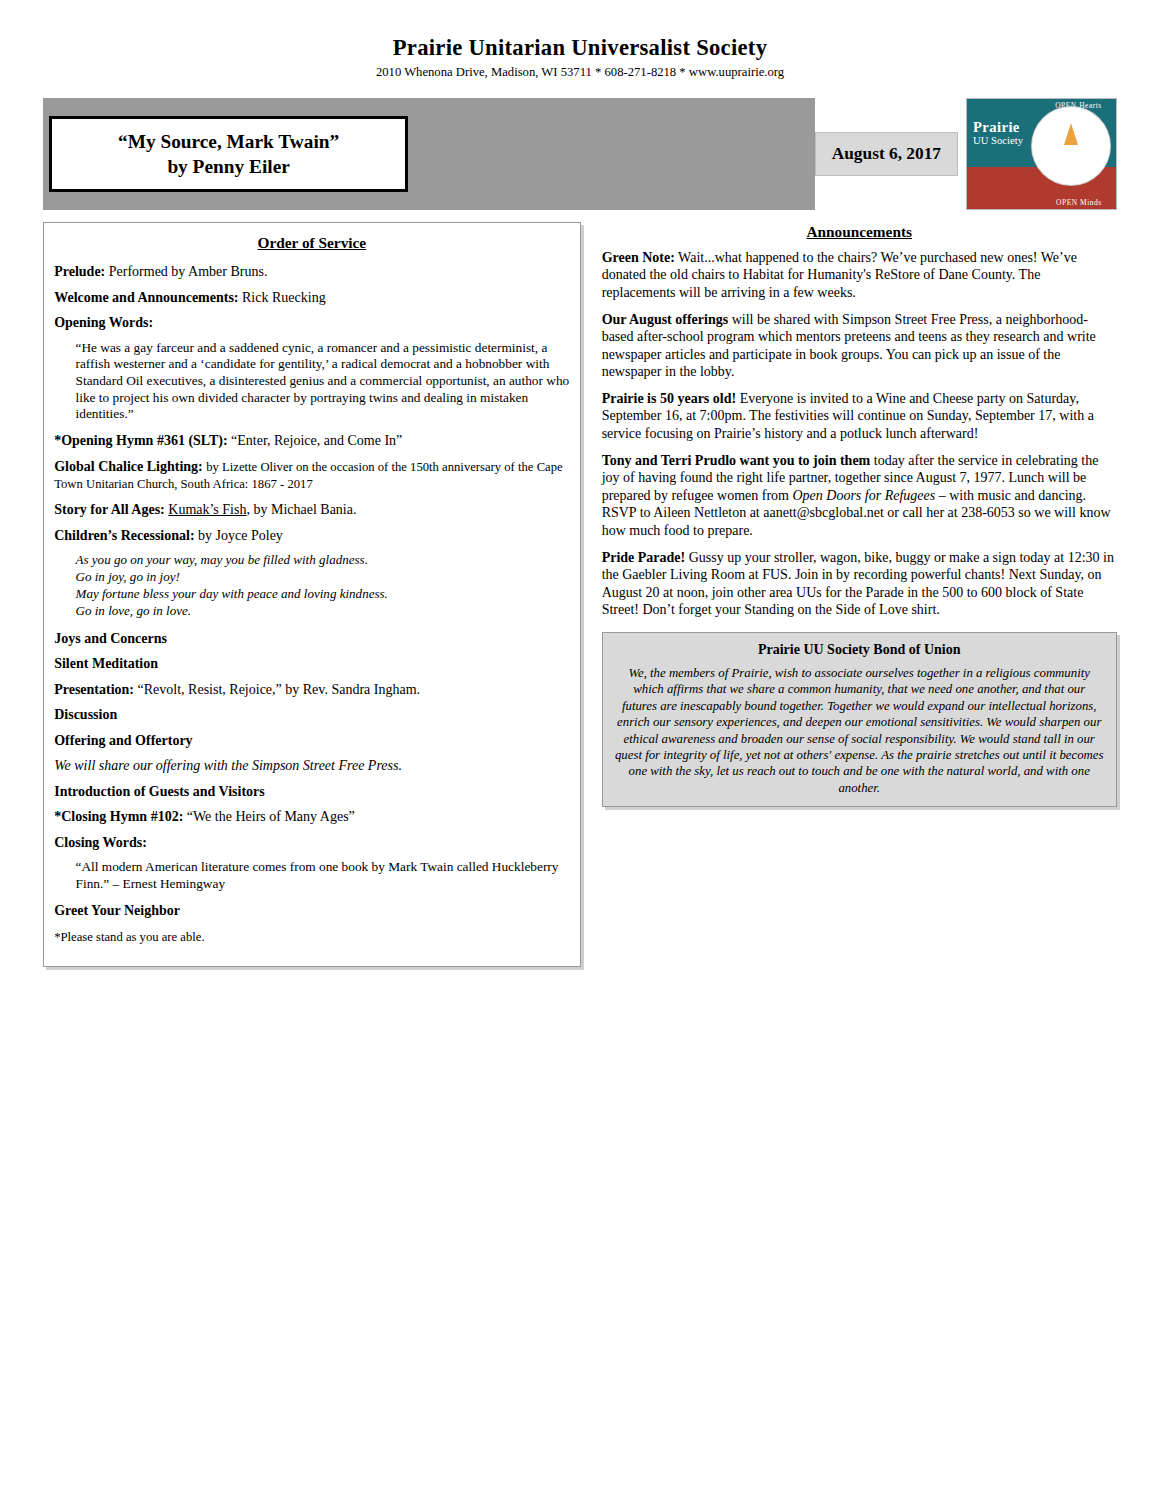Prairie Unitarian Universalist Society
2010 Whenona Drive, Madison, WI 53711 * 608-271-8218 * www.uuprairie.org
“My Source, Mark Twain”
by Penny Eiler
August 6, 2017
Prairie UU Society
OPEN Hearts
OPEN Minds
Order of Service
Prelude: Performed by Amber Bruns.
Welcome and Announcements: Rick Ruecking
Opening Words:
“He was a gay farceur and a saddened cynic, a romancer and a pessimistic determinist, a raffish westerner and a ‘candidate for gentility,’ a radical democrat and a hobnobber with Standard Oil executives, a disinterested genius and a commercial opportunist, an author who like to project his own divided character by portraying twins and dealing in mistaken identities.”
*Opening Hymn #361 (SLT): “Enter, Rejoice, and Come In”
Global Chalice Lighting: by Lizette Oliver on the occasion of the 150th anniversary of the Cape Town Unitarian Church, South Africa: 1867 - 2017
Story for All Ages: Kumak’s Fish, by Michael Bania.
Children’s Recessional: by Joyce Poley
As you go on your way, may you be filled with gladness.
Go in joy, go in joy!
May fortune bless your day with peace and loving kindness.
Go in love, go in love.
Joys and Concerns
Silent Meditation
Presentation: “Revolt, Resist, Rejoice,” by Rev. Sandra Ingham.
Discussion
Offering and Offertory
We will share our offering with the Simpson Street Free Press.
Introduction of Guests and Visitors
*Closing Hymn #102: “We the Heirs of Many Ages”
Closing Words:
“All modern American literature comes from one book by Mark Twain called Huckleberry Finn.” – Ernest Hemingway
Greet Your Neighbor
*Please stand as you are able.
Announcements
Green Note: Wait...what happened to the chairs? We’ve purchased new ones! We’ve donated the old chairs to Habitat for Humanity's ReStore of Dane County. The replacements will be arriving in a few weeks.
Our August offerings will be shared with Simpson Street Free Press, a neighborhood-based after-school program which mentors preteens and teens as they research and write newspaper articles and participate in book groups. You can pick up an issue of the newspaper in the lobby.
Prairie is 50 years old! Everyone is invited to a Wine and Cheese party on Saturday, September 16, at 7:00pm. The festivities will continue on Sunday, September 17, with a service focusing on Prairie’s history and a potluck lunch afterward!
Tony and Terri Prudlo want you to join them today after the service in celebrating the joy of having found the right life partner, together since August 7, 1977. Lunch will be prepared by refugee women from Open Doors for Refugees – with music and dancing. RSVP to Aileen Nettleton at aanett@sbcglobal.net or call her at 238-6053 so we will know how much food to prepare.
Pride Parade! Gussy up your stroller, wagon, bike, buggy or make a sign today at 12:30 in the Gaebler Living Room at FUS. Join in by recording powerful chants! Next Sunday, on August 20 at noon, join other area UUs for the Parade in the 500 to 600 block of State Street! Don’t forget your Standing on the Side of Love shirt.
Prairie UU Society Bond of Union
We, the members of Prairie, wish to associate ourselves together in a religious community which affirms that we share a common humanity, that we need one another, and that our futures are inescapably bound together. Together we would expand our intellectual horizons, enrich our sensory experiences, and deepen our emotional sensitivities. We would sharpen our ethical awareness and broaden our sense of social responsibility. We would stand tall in our quest for integrity of life, yet not at others' expense. As the prairie stretches out until it becomes one with the sky, let us reach out to touch and be one with the natural world, and with one another.